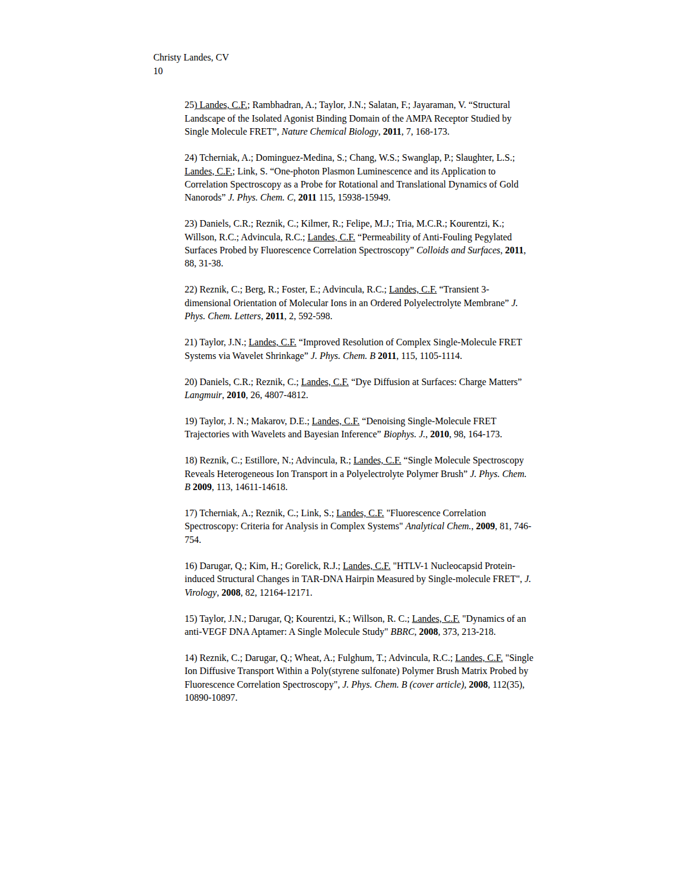Christy Landes, CV
10
25) Landes, C.F.; Rambhadran, A.; Taylor, J.N.; Salatan, F.; Jayaraman, V. “Structural Landscape of the Isolated Agonist Binding Domain of the AMPA Receptor Studied by Single Molecule FRET”, Nature Chemical Biology, 2011, 7, 168-173.
24) Tcherniak, A.; Dominguez-Medina, S.; Chang, W.S.; Swanglap, P.; Slaughter, L.S.; Landes, C.F.; Link, S. “One-photon Plasmon Luminescence and its Application to Correlation Spectroscopy as a Probe for Rotational and Translational Dynamics of Gold Nanorods” J. Phys. Chem. C, 2011 115, 15938-15949.
23) Daniels, C.R.; Reznik, C.; Kilmer, R.; Felipe, M.J.; Tria, M.C.R.; Kourentzi, K.; Willson, R.C.; Advincula, R.C.; Landes, C.F. “Permeability of Anti-Fouling Pegylated Surfaces Probed by Fluorescence Correlation Spectroscopy” Colloids and Surfaces, 2011, 88, 31-38.
22) Reznik, C.; Berg, R.; Foster, E.; Advincula, R.C.; Landes, C.F. “Transient 3-dimensional Orientation of Molecular Ions in an Ordered Polyelectrolyte Membrane” J. Phys. Chem. Letters, 2011, 2, 592-598.
21) Taylor, J.N.; Landes, C.F. “Improved Resolution of Complex Single-Molecule FRET Systems via Wavelet Shrinkage” J. Phys. Chem. B 2011, 115, 1105-1114.
20) Daniels, C.R.; Reznik, C.; Landes, C.F. “Dye Diffusion at Surfaces: Charge Matters” Langmuir, 2010, 26, 4807-4812.
19) Taylor, J. N.; Makarov, D.E.; Landes, C.F. “Denoising Single-Molecule FRET Trajectories with Wavelets and Bayesian Inference” Biophys. J., 2010, 98, 164-173.
18) Reznik, C.; Estillore, N.; Advincula, R.; Landes, C.F. “Single Molecule Spectroscopy Reveals Heterogeneous Ion Transport in a Polyelectrolyte Polymer Brush” J. Phys. Chem. B 2009, 113, 14611-14618.
17) Tcherniak, A.; Reznik, C.; Link, S.; Landes, C.F. "Fluorescence Correlation Spectroscopy: Criteria for Analysis in Complex Systems" Analytical Chem., 2009, 81, 746-754.
16) Darugar, Q.; Kim, H.; Gorelick, R.J.; Landes, C.F. "HTLV-1 Nucleocapsid Protein-induced Structural Changes in TAR-DNA Hairpin Measured by Single-molecule FRET", J. Virology, 2008, 82, 12164-12171.
15) Taylor, J.N.; Darugar, Q; Kourentzi, K.; Willson, R. C.; Landes, C.F. "Dynamics of an anti-VEGF DNA Aptamer: A Single Molecule Study" BBRC, 2008, 373, 213-218.
14) Reznik, C.; Darugar, Q.; Wheat, A.; Fulghum, T.; Advincula, R.C.; Landes, C.F. "Single Ion Diffusive Transport Within a Poly(styrene sulfonate) Polymer Brush Matrix Probed by Fluorescence Correlation Spectroscopy", J. Phys. Chem. B (cover article), 2008, 112(35), 10890-10897.